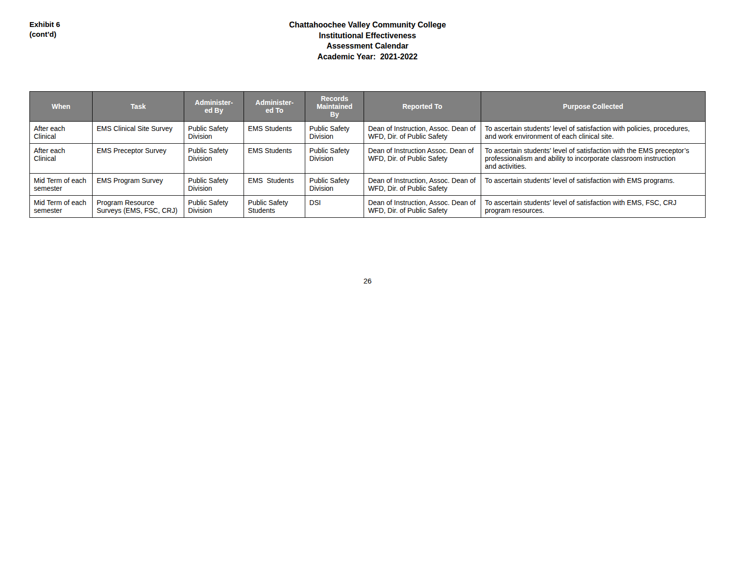Exhibit 6
(cont’d)
Chattahoochee Valley Community College
Institutional Effectiveness
Assessment Calendar
Academic Year: 2021-2022
| When | Task | Administer- ed By | Administer- ed To | Records Maintained By | Reported To | Purpose Collected |
| --- | --- | --- | --- | --- | --- | --- |
| After each Clinical | EMS Clinical Site Survey | Public Safety Division | EMS Students | Public Safety Division | Dean of Instruction, Assoc. Dean of WFD, Dir. of Public Safety | To ascertain students’ level of satisfaction with policies, procedures, and work environment of each clinical site. |
| After each Clinical | EMS Preceptor Survey | Public Safety Division | EMS Students | Public Safety Division | Dean of Instruction Assoc. Dean of WFD, Dir. of Public Safety | To ascertain students’ level of satisfaction with the EMS preceptor’s professionalism and ability to incorporate classroom instruction and activities. |
| Mid Term of each semester | EMS Program Survey | Public Safety Division | EMS Students | Public Safety Division | Dean of Instruction, Assoc. Dean of WFD, Dir. of Public Safety | To ascertain students’ level of satisfaction with EMS programs. |
| Mid Term of each semester | Program Resource Surveys (EMS, FSC, CRJ) | Public Safety Division | Public Safety Students | DSI | Dean of Instruction, Assoc. Dean of WFD, Dir. of Public Safety | To ascertain students’ level of satisfaction with EMS, FSC, CRJ program resources. |
26